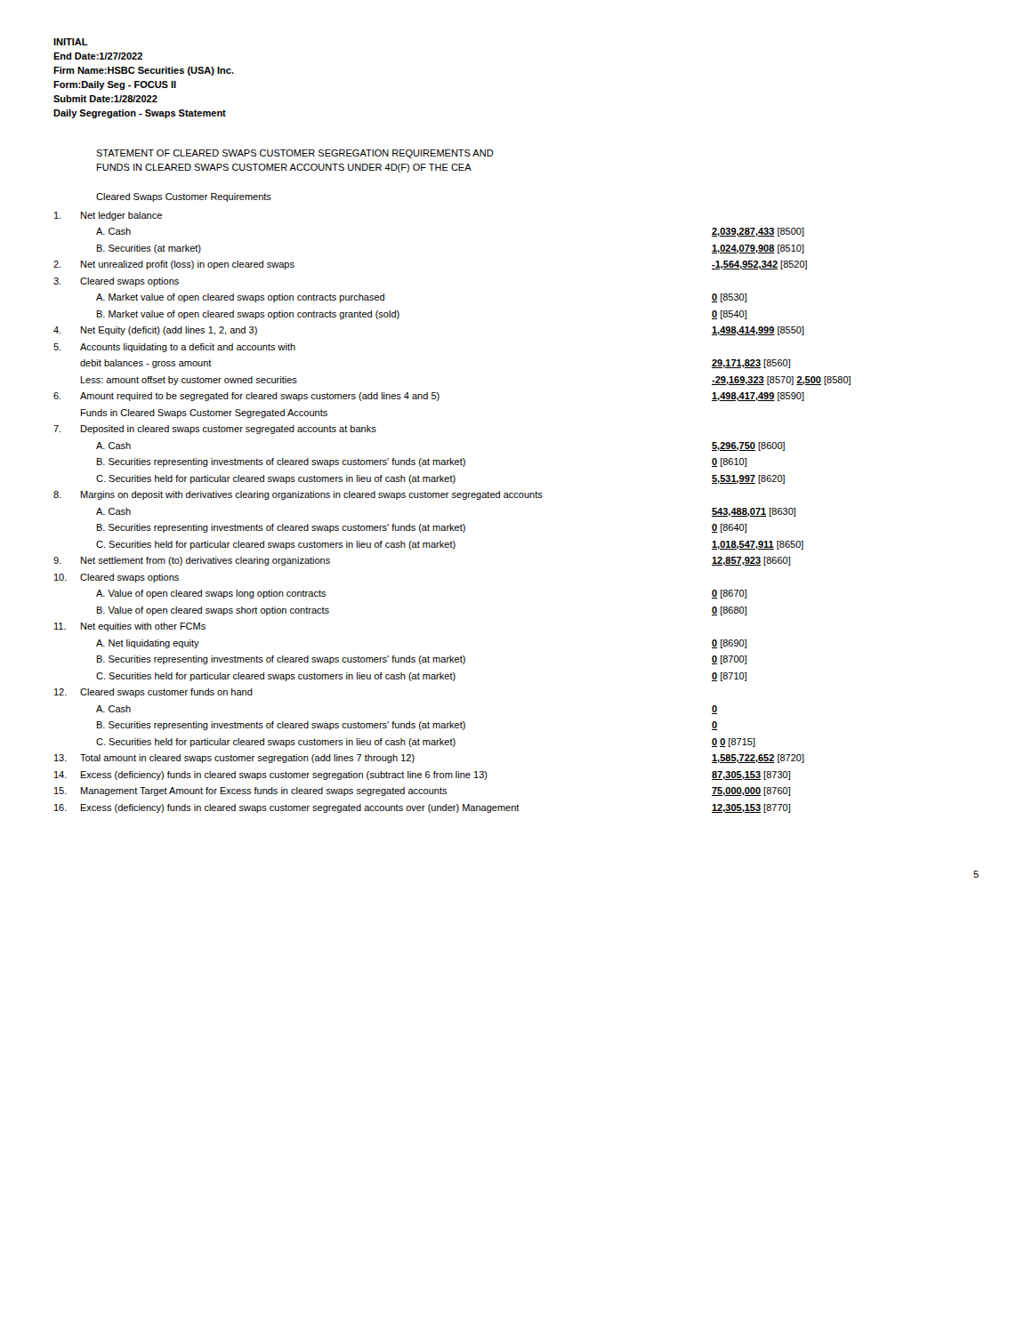INITIAL
End Date:1/27/2022
Firm Name:HSBC Securities (USA) Inc.
Form:Daily Seg - FOCUS II
Submit Date:1/28/2022
Daily Segregation - Swaps Statement
STATEMENT OF CLEARED SWAPS CUSTOMER SEGREGATION REQUIREMENTS AND
FUNDS IN CLEARED SWAPS CUSTOMER ACCOUNTS UNDER 4D(F) OF THE CEA
Cleared Swaps Customer Requirements
| 1. | Net ledger balance | |
| | A. Cash | 2,039,287,433 [8500] |
| | B. Securities (at market) | 1,024,079,908 [8510] |
| 2. | Net unrealized profit (loss) in open cleared swaps | -1,564,952,342 [8520] |
| 3. | Cleared swaps options | |
| | A. Market value of open cleared swaps option contracts purchased | 0 [8530] |
| | B. Market value of open cleared swaps option contracts granted (sold) | 0 [8540] |
| 4. | Net Equity (deficit) (add lines 1, 2, and 3) | 1,498,414,999 [8550] |
| 5. | Accounts liquidating to a deficit and accounts with | |
| | debit balances - gross amount | 29,171,823 [8560] |
| | Less: amount offset by customer owned securities | -29,169,323 [8570] 2,500 [8580] |
| 6. | Amount required to be segregated for cleared swaps customers (add lines 4 and 5) | 1,498,417,499 [8590] |
| | Funds in Cleared Swaps Customer Segregated Accounts | |
| 7. | Deposited in cleared swaps customer segregated accounts at banks | |
| | A. Cash | 5,296,750 [8600] |
| | B. Securities representing investments of cleared swaps customers' funds (at market) | 0 [8610] |
| | C. Securities held for particular cleared swaps customers in lieu of cash (at market) | 5,531,997 [8620] |
| 8. | Margins on deposit with derivatives clearing organizations in cleared swaps customer segregated accounts | |
| | A. Cash | 543,488,071 [8630] |
| | B. Securities representing investments of cleared swaps customers' funds (at market) | 0 [8640] |
| | C. Securities held for particular cleared swaps customers in lieu of cash (at market) | 1,018,547,911 [8650] |
| 9. | Net settlement from (to) derivatives clearing organizations | 12,857,923 [8660] |
| 10. | Cleared swaps options | |
| | A. Value of open cleared swaps long option contracts | 0 [8670] |
| | B. Value of open cleared swaps short option contracts | 0 [8680] |
| 11. | Net equities with other FCMs | |
| | A. Net liquidating equity | 0 [8690] |
| | B. Securities representing investments of cleared swaps customers' funds (at market) | 0 [8700] |
| | C. Securities held for particular cleared swaps customers in lieu of cash (at market) | 0 [8710] |
| 12. | Cleared swaps customer funds on hand | |
| | A. Cash | 0 |
| | B. Securities representing investments of cleared swaps customers' funds (at market) | 0 |
| | C. Securities held for particular cleared swaps customers in lieu of cash (at market) | 0 0 [8715] |
| 13. | Total amount in cleared swaps customer segregation (add lines 7 through 12) | 1,585,722,652 [8720] |
| 14. | Excess (deficiency) funds in cleared swaps customer segregation (subtract line 6 from line 13) | 87,305,153 [8730] |
| 15. | Management Target Amount for Excess funds in cleared swaps segregated accounts | 75,000,000 [8760] |
| 16. | Excess (deficiency) funds in cleared swaps customer segregated accounts over (under) Management | 12,305,153 [8770] |
5